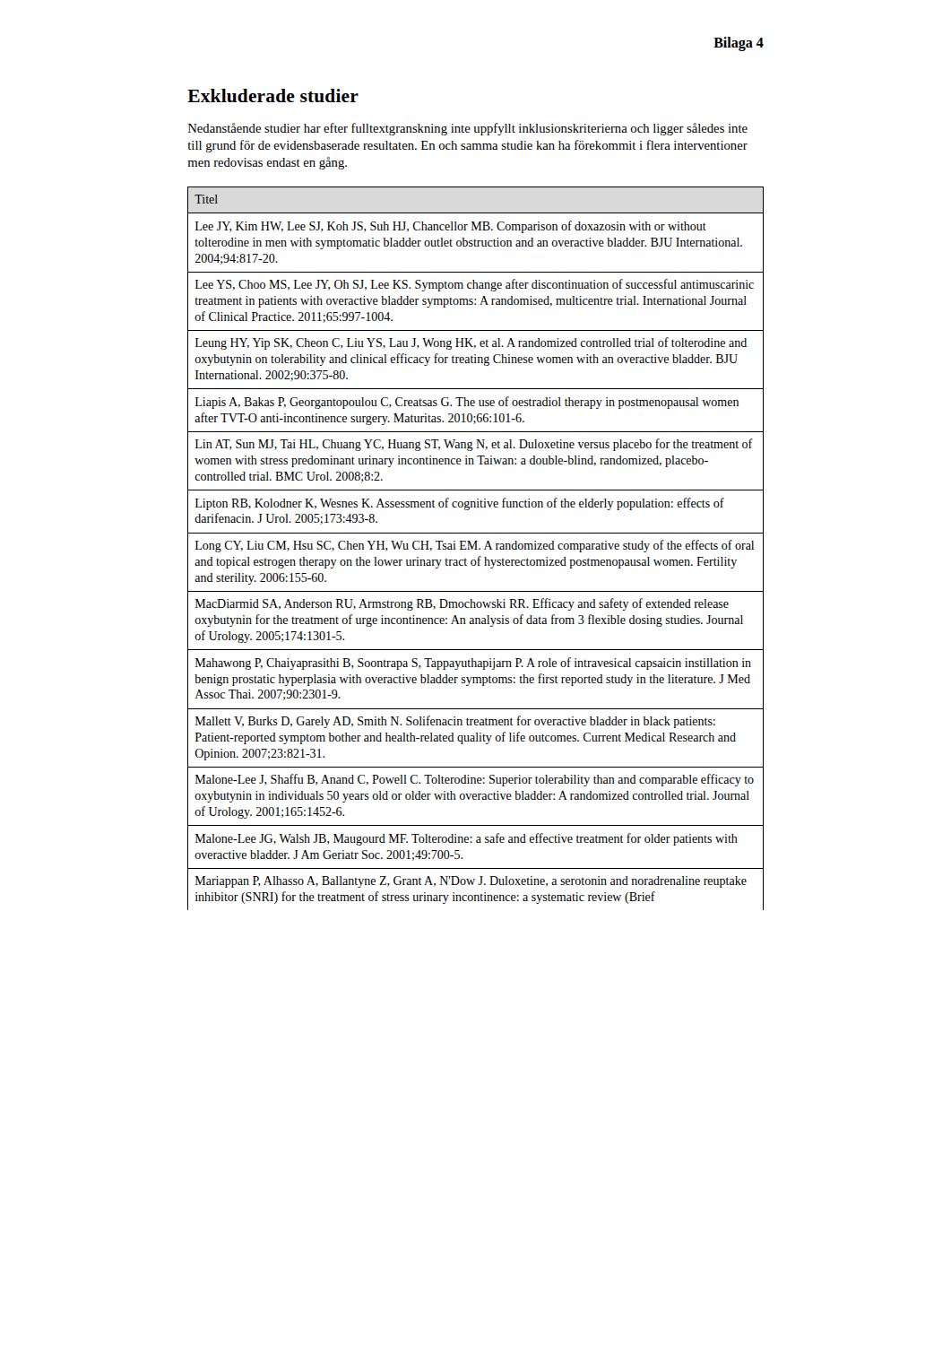Bilaga 4
Exkluderade studier
Nedanstående studier har efter fulltextgranskning inte uppfyllt inklusionskriterierna och ligger således inte till grund för de evidensbaserade resultaten. En och samma studie kan ha förekommit i flera interventioner men redovisas endast en gång.
| Titel |
| --- |
| Lee JY, Kim HW, Lee SJ, Koh JS, Suh HJ, Chancellor MB. Comparison of doxazosin with or without tolterodine in men with symptomatic bladder outlet obstruction and an overactive bladder. BJU International. 2004;94:817-20. |
| Lee YS, Choo MS, Lee JY, Oh SJ, Lee KS. Symptom change after discontinuation of successful antimuscarinic treatment in patients with overactive bladder symptoms: A randomised, multicentre trial. International Journal of Clinical Practice. 2011;65:997-1004. |
| Leung HY, Yip SK, Cheon C, Liu YS, Lau J, Wong HK, et al. A randomized controlled trial of tolterodine and oxybutynin on tolerability and clinical efficacy for treating Chinese women with an overactive bladder. BJU International. 2002;90:375-80. |
| Liapis A, Bakas P, Georgantopoulou C, Creatsas G. The use of oestradiol therapy in postmenopausal women after TVT-O anti-incontinence surgery. Maturitas. 2010;66:101-6. |
| Lin AT, Sun MJ, Tai HL, Chuang YC, Huang ST, Wang N, et al. Duloxetine versus placebo for the treatment of women with stress predominant urinary incontinence in Taiwan: a double-blind, randomized, placebo-controlled trial. BMC Urol. 2008;8:2. |
| Lipton RB, Kolodner K, Wesnes K. Assessment of cognitive function of the elderly population: effects of darifenacin. J Urol. 2005;173:493-8. |
| Long CY, Liu CM, Hsu SC, Chen YH, Wu CH, Tsai EM. A randomized comparative study of the effects of oral and topical estrogen therapy on the lower urinary tract of hysterectomized postmenopausal women. Fertility and sterility. 2006:155-60. |
| MacDiarmid SA, Anderson RU, Armstrong RB, Dmochowski RR. Efficacy and safety of extended release oxybutynin for the treatment of urge incontinence: An analysis of data from 3 flexible dosing studies. Journal of Urology. 2005;174:1301-5. |
| Mahawong P, Chaiyaprasithi B, Soontrapa S, Tappayuthapijarn P. A role of intravesical capsaicin instillation in benign prostatic hyperplasia with overactive bladder symptoms: the first reported study in the literature. J Med Assoc Thai. 2007;90:2301-9. |
| Mallett V, Burks D, Garely AD, Smith N. Solifenacin treatment for overactive bladder in black patients: Patient-reported symptom bother and health-related quality of life outcomes. Current Medical Research and Opinion. 2007;23:821-31. |
| Malone-Lee J, Shaffu B, Anand C, Powell C. Tolterodine: Superior tolerability than and comparable efficacy to oxybutynin in individuals 50 years old or older with overactive bladder: A randomized controlled trial. Journal of Urology. 2001;165:1452-6. |
| Malone-Lee JG, Walsh JB, Maugourd MF. Tolterodine: a safe and effective treatment for older patients with overactive bladder. J Am Geriatr Soc. 2001;49:700-5. |
| Mariappan P, Alhasso A, Ballantyne Z, Grant A, N'Dow J. Duloxetine, a serotonin and noradrenaline reuptake inhibitor (SNRI) for the treatment of stress urinary incontinence: a systematic review (Brief |